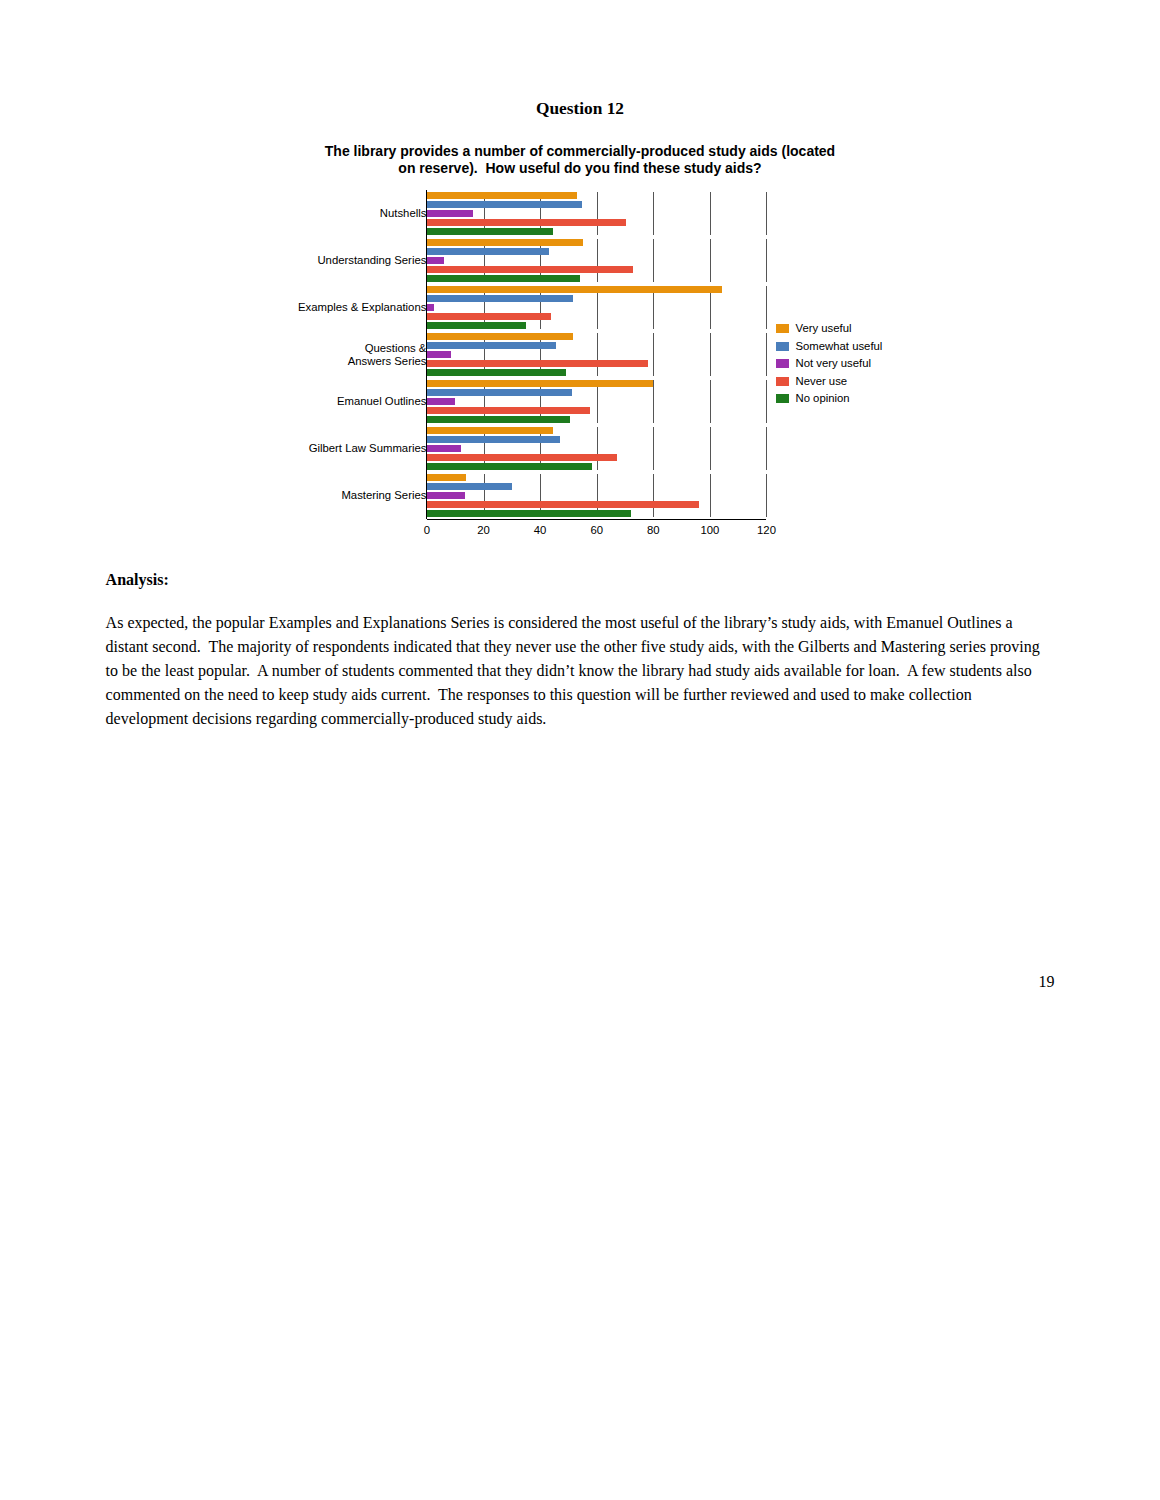Question 12
The library provides a number of commercially-produced study aids (located
on reserve). How useful do you find these study aids?
| Nutshells | |
| Understanding Series | |
| Examples & Explanations | |
| Questions & Answers Series | |
| Emanuel Outlines | |
| Gilbert Law Summaries | |
| Mastering Series | |
| | 0 20 40 60 80 100 120 |
Very useful
Somewhat useful
Not very useful
Never use
No opinion
Analysis:
As expected, the popular Examples and Explanations Series is considered the most useful of the library’s study aids, with Emanuel Outlines a distant second. The majority of respondents indicated that they never use the other five study aids, with the Gilberts and Mastering series proving to be the least popular. A number of students commented that they didn’t know the library had study aids available for loan. A few students also commented on the need to keep study aids current. The responses to this question will be further reviewed and used to make collection development decisions regarding commercially-produced study aids.
19